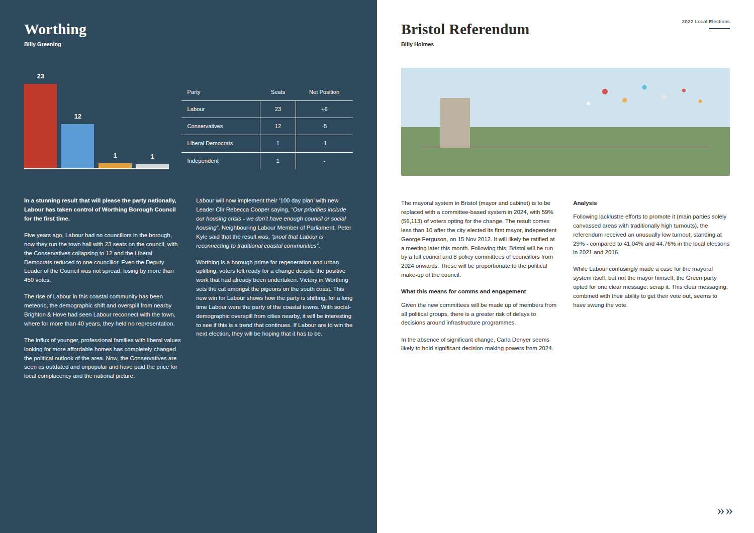Worthing
Billy Greening
23
12
1
1
| Party | Seats | Net Position |
| --- | --- | --- |
| Labour | 23 | +6 |
| Conservatives | 12 | -5 |
| Liberal Democrats | 1 | -1 |
| Independent | 1 | - |
In a stunning result that will please the party nationally, Labour has taken control of Worthing Borough Council for the first time.
Five years ago, Labour had no councillors in the borough, now they run the town hall with 23 seats on the council, with the Conservatives collapsing to 12 and the Liberal Democrats reduced to one councillor. Even the Deputy Leader of the Council was not spread, losing by more than 450 votes.
The rise of Labour in this coastal community has been meteoric, the demographic shift and overspill from nearby Brighton & Hove had seen Labour reconnect with the town, where for more than 40 years, they held no representation.
The influx of younger, professional families with liberal values looking for more affordable homes has completely changed the political outlook of the area. Now, the Conservatives are seen as outdated and unpopular and have paid the price for local complacency and the national picture.
Labour will now implement their ‘100 day plan’ with new Leader Cllr Rebecca Cooper saying, “Our priorities include our housing crisis - we don’t have enough council or social housing”. Neighbouring Labour Member of Parliament, Peter Kyle said that the result was, “proof that Labour is reconnecting to traditional coastal communities”.
Worthing is a borough prime for regeneration and urban uplifting, voters felt ready for a change despite the positive work that had already been undertaken. Victory in Worthing sets the cat amongst the pigeons on the south coast. This new win for Labour shows how the party is shifting, for a long time Labour were the party of the coastal towns. With social-demographic overspill from cities nearby, it will be interesting to see if this is a trend that continues. If Labour are to win the next election, they will be hoping that it has to be.
2022 Local Elections
Bristol Referendum
Billy Holmes
The mayoral system in Bristol (mayor and cabinet) is to be replaced with a committee-based system in 2024, with 59% (56,113) of voters opting for the change. The result comes less than 10 after the city elected its first mayor, independent George Ferguson, on 15 Nov 2012. It will likely be ratified at a meeting later this month. Following this, Bristol will be run by a full council and 8 policy committees of councillors from 2024 onwards. These will be proportionate to the political make-up of the council.
What this means for comms and engagement
Given the new committees will be made up of members from all political groups, there is a greater risk of delays to decisions around infrastructure programmes.
In the absence of significant change, Carla Denyer seems likely to hold significant decision-making powers from 2024.
Analysis
Following lacklustre efforts to promote it (main parties solely canvassed areas with traditionally high turnouts), the referendum received an unusually low turnout, standing at 29% - compared to 41.04% and 44.76% in the local elections in 2021 and 2016.
While Labour confusingly made a case for the mayoral system itself, but not the mayor himself, the Green party opted for one clear message: scrap it. This clear messaging, combined with their ability to get their vote out, seems to have swung the vote.
»»